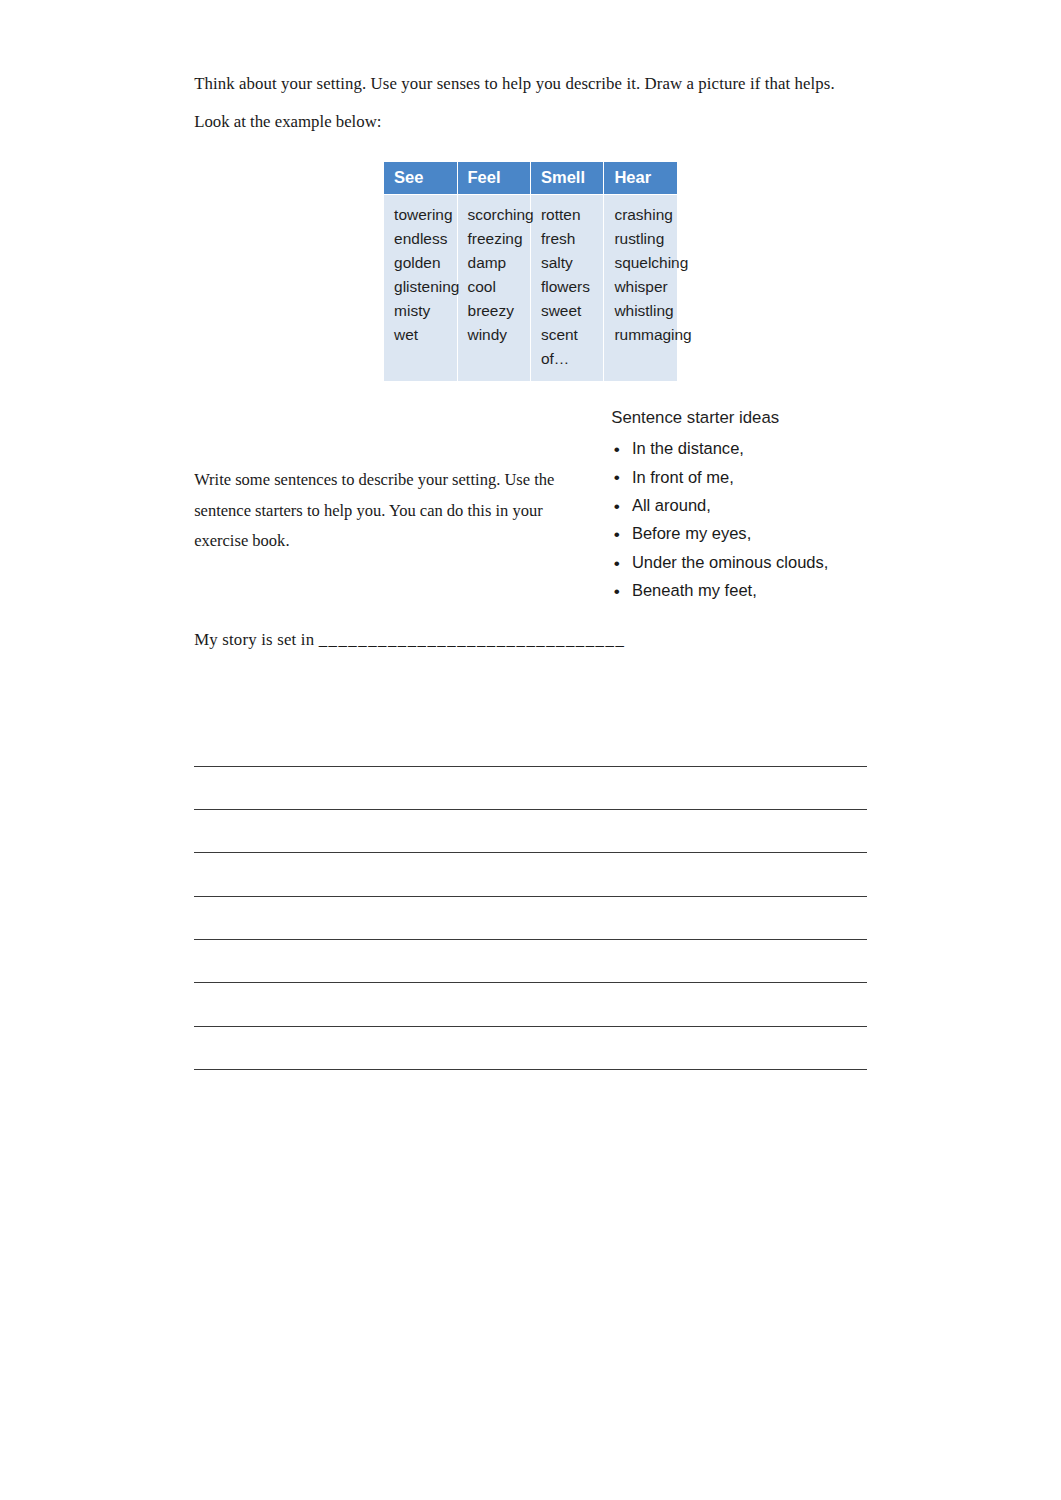Think about your setting. Use your senses to help you describe it. Draw a picture if that helps.
Look at the example below:
| See | Feel | Smell | Hear |
| --- | --- | --- | --- |
| towering endless golden glistening misty wet | scorching freezing damp cool breezy windy | rotten fresh salty flowers sweet scent of… | crashing rustling squelching whisper whistling rummaging |
Write some sentences to describe your setting. Use the sentence starters to help you. You can do this in your exercise book.
Sentence starter ideas
In the distance,
In front of me,
All around,
Before my eyes,
Under the ominous clouds,
Beneath my feet,
My story is set in _______________________________